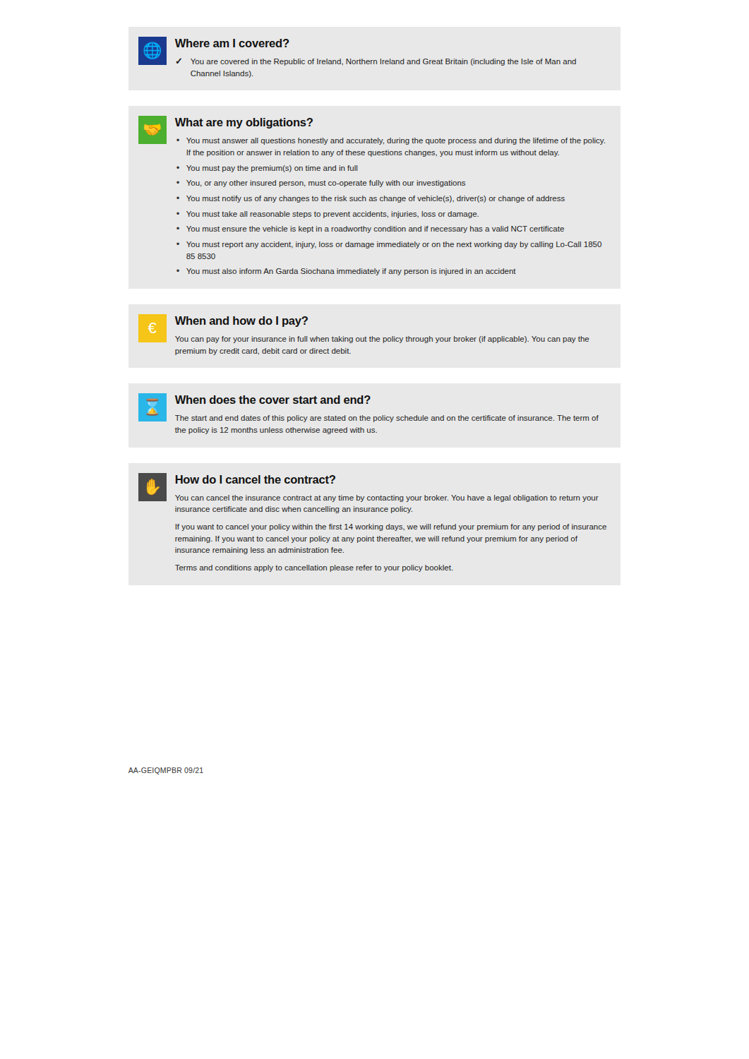🌐
Where am I covered?
You are covered in the Republic of Ireland, Northern Ireland and Great Britain (including the Isle of Man and Channel Islands).
🤝
What are my obligations?
You must answer all questions honestly and accurately, during the quote process and during the lifetime of the policy. If the position or answer in relation to any of these questions changes, you must inform us without delay.
You must pay the premium(s) on time and in full
You, or any other insured person, must co-operate fully with our investigations
You must notify us of any changes to the risk such as change of vehicle(s), driver(s) or change of address
You must take all reasonable steps to prevent accidents, injuries, loss or damage.
You must ensure the vehicle is kept in a roadworthy condition and if necessary has a valid NCT certificate
You must report any accident, injury, loss or damage immediately or on the next working day by calling Lo-Call 1850 85 8530
You must also inform An Garda Siochana immediately if any person is injured in an accident
€
When and how do I pay?
You can pay for your insurance in full when taking out the policy through your broker (if applicable). You can pay the premium by credit card, debit card or direct debit.
⌛
When does the cover start and end?
The start and end dates of this policy are stated on the policy schedule and on the certificate of insurance. The term of the policy is 12 months unless otherwise agreed with us.
✋
How do I cancel the contract?
You can cancel the insurance contract at any time by contacting your broker. You have a legal obligation to return your insurance certificate and disc when cancelling an insurance policy.
If you want to cancel your policy within the first 14 working days, we will refund your premium for any period of insurance remaining. If you want to cancel your policy at any point thereafter, we will refund your premium for any period of insurance remaining less an administration fee.
Terms and conditions apply to cancellation please refer to your policy booklet.
AA-GEIQMPBR 09/21